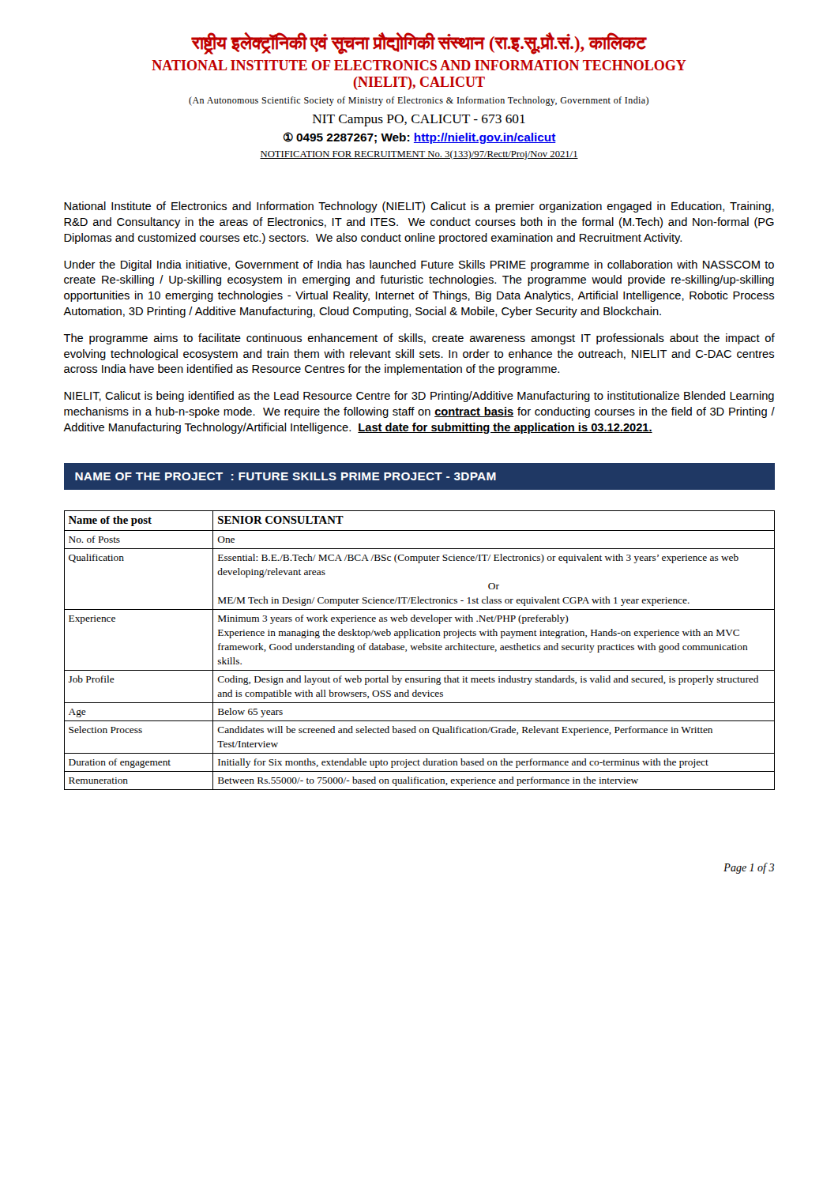राष्ट्रीय इलेक्ट्रॉनिकी एवं सूचना प्रौद्योगिकी संस्थान (रा.इ.सू.प्रौ.सं.), कालिकट
NATIONAL INSTITUTE OF ELECTRONICS AND INFORMATION TECHNOLOGY
(NIELIT), CALICUT
(An Autonomous Scientific Society of Ministry of Electronics & Information Technology, Government of India)
NIT Campus PO, CALICUT - 673 601
① 0495 2287267; Web: http://nielit.gov.in/calicut
NOTIFICATION FOR RECRUITMENT No. 3(133)/97/Rectt/Proj/Nov 2021/1
National Institute of Electronics and Information Technology (NIELIT) Calicut is a premier organization engaged in Education, Training, R&D and Consultancy in the areas of Electronics, IT and ITES. We conduct courses both in the formal (M.Tech) and Non-formal (PG Diplomas and customized courses etc.) sectors. We also conduct online proctored examination and Recruitment Activity.
Under the Digital India initiative, Government of India has launched Future Skills PRIME programme in collaboration with NASSCOM to create Re-skilling / Up-skilling ecosystem in emerging and futuristic technologies. The programme would provide re-skilling/up-skilling opportunities in 10 emerging technologies - Virtual Reality, Internet of Things, Big Data Analytics, Artificial Intelligence, Robotic Process Automation, 3D Printing / Additive Manufacturing, Cloud Computing, Social & Mobile, Cyber Security and Blockchain.
The programme aims to facilitate continuous enhancement of skills, create awareness amongst IT professionals about the impact of evolving technological ecosystem and train them with relevant skill sets. In order to enhance the outreach, NIELIT and C-DAC centres across India have been identified as Resource Centres for the implementation of the programme.
NIELIT, Calicut is being identified as the Lead Resource Centre for 3D Printing/Additive Manufacturing to institutionalize Blended Learning mechanisms in a hub-n-spoke mode. We require the following staff on contract basis for conducting courses in the field of 3D Printing / Additive Manufacturing Technology/Artificial Intelligence. Last date for submitting the application is 03.12.2021.
NAME OF THE PROJECT : FUTURE SKILLS PRIME PROJECT - 3DPAM
| Name of the post | SENIOR CONSULTANT |
| No. of Posts | One |
| Qualification | Essential: B.E./B.Tech/ MCA /BCA /BSc (Computer Science/IT/ Electronics) or equivalent with 3 years’ experience as web developing/relevant areas Or ME/M Tech in Design/ Computer Science/IT/Electronics - 1st class or equivalent CGPA with 1 year experience. |
| Experience | Minimum 3 years of work experience as web developer with .Net/PHP (preferably) Experience in managing the desktop/web application projects with payment integration, Hands-on experience with an MVC framework, Good understanding of database, website architecture, aesthetics and security practices with good communication skills. |
| Job Profile | Coding, Design and layout of web portal by ensuring that it meets industry standards, is valid and secured, is properly structured and is compatible with all browsers, OSS and devices |
| Age | Below 65 years |
| Selection Process | Candidates will be screened and selected based on Qualification/Grade, Relevant Experience, Performance in Written Test/Interview |
| Duration of engagement | Initially for Six months, extendable upto project duration based on the performance and co-terminus with the project |
| Remuneration | Between Rs.55000/- to 75000/- based on qualification, experience and performance in the interview |
Page 1 of 3